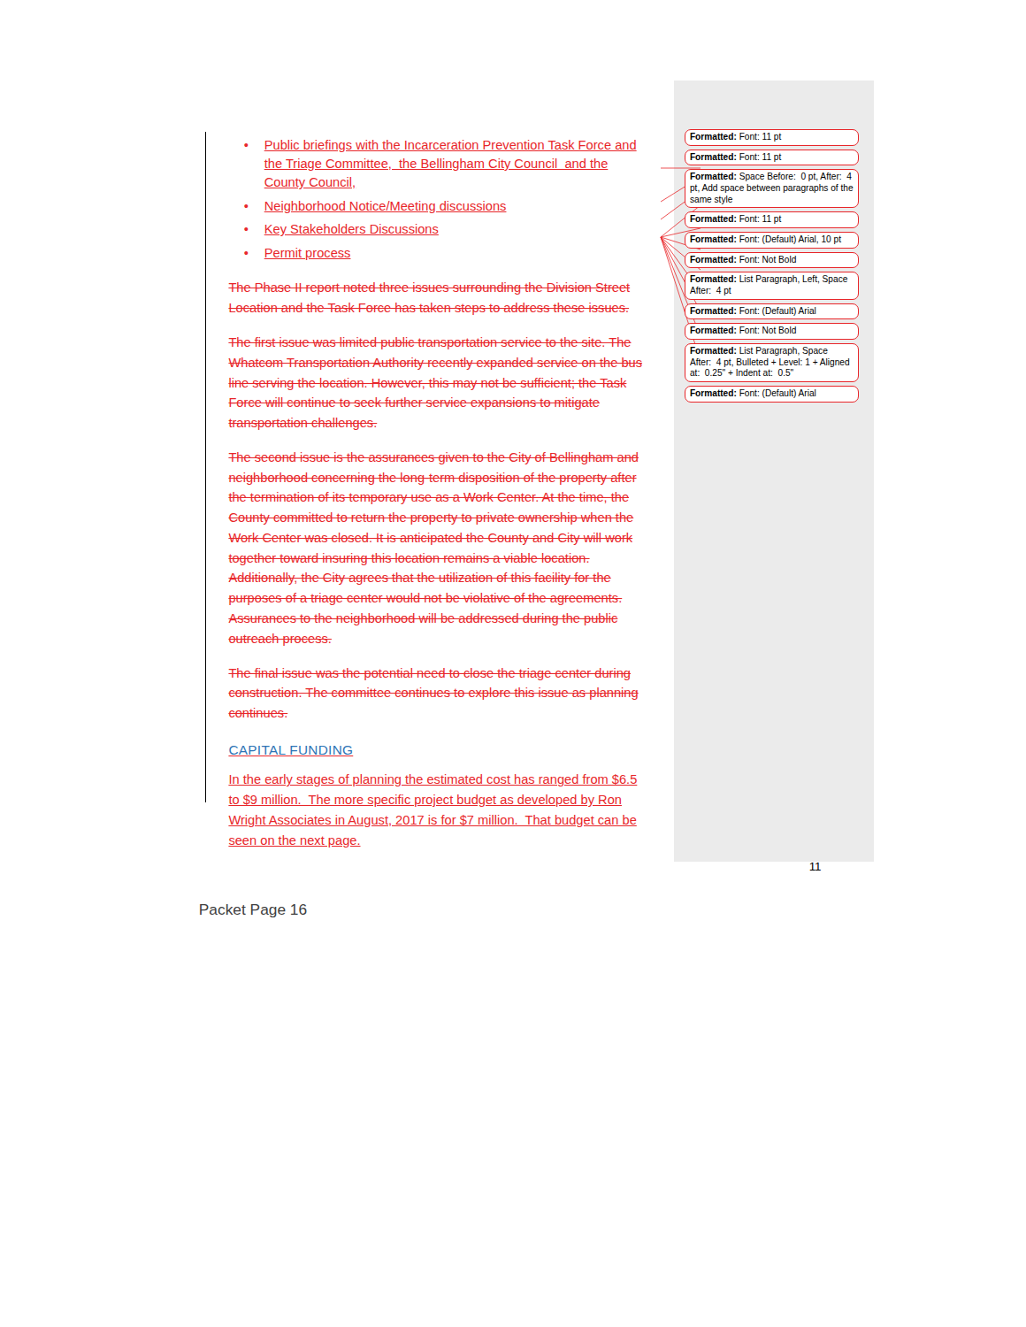Public briefings with the Incarceration Prevention Task Force and the Triage Committee, the Bellingham City Council and the County Council,
Neighborhood Notice/Meeting discussions
Key Stakeholders Discussions
Permit process
The Phase II report noted three issues surrounding the Division Street Location and the Task Force has taken steps to address these issues.
The first issue was limited public transportation service to the site. The Whatcom Transportation Authority recently expanded service on the bus line serving the location. However, this may not be sufficient; the Task Force will continue to seek further service expansions to mitigate transportation challenges.
The second issue is the assurances given to the City of Bellingham and neighborhood concerning the long-term disposition of the property after the termination of its temporary use as a Work Center. At the time, the County committed to return the property to private ownership when the Work Center was closed. It is anticipated the County and City will work together toward insuring this location remains a viable location. Additionally, the City agrees that the utilization of this facility for the purposes of a triage center would not be violative of the agreements. Assurances to the neighborhood will be addressed during the public outreach process.
The final issue was the potential need to close the triage center during construction. The committee continues to explore this issue as planning continues.
Capital Funding
In the early stages of planning the estimated cost has ranged from $6.5 to $9 million. The more specific project budget as developed by Ron Wright Associates in August, 2017 is for $7 million. That budget can be seen on the next page.
Formatted: Font: 11 pt
Formatted: Font: 11 pt
Formatted: Space Before: 0 pt, After: 4 pt, Add space between paragraphs of the same style
Formatted: Font: 11 pt
Formatted: Font: (Default) Arial, 10 pt
Formatted: Font: Not Bold
Formatted: List Paragraph, Left, Space After: 4 pt
Formatted: Font: (Default) Arial
Formatted: Font: Not Bold
Formatted: List Paragraph, Space After: 4 pt, Bulleted + Level: 1 + Aligned at: 0.25" + Indent at: 0.5"
Formatted: Font: (Default) Arial
11
Packet Page 16